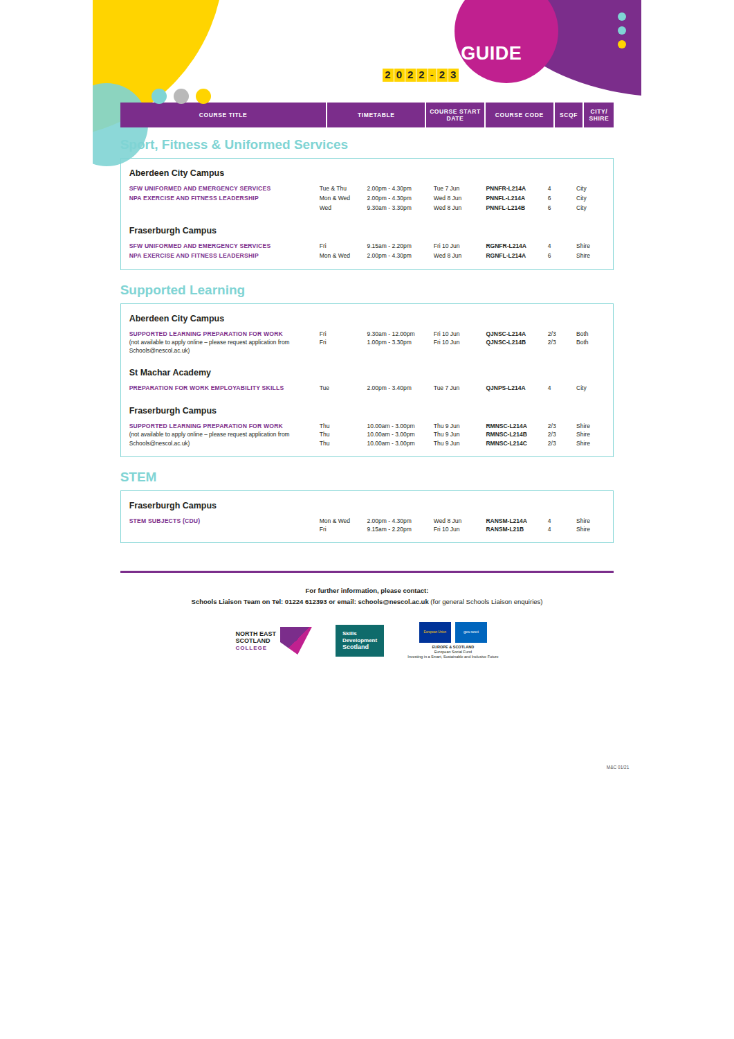School Links College Guide
Academic Year 2022-23
Course Title
Timetable
Course Start Date
Course Code
SCQF
City/ Shire
Sport, Fitness & Uniformed Services
Aberdeen City Campus
| SFW Uniformed and Emergency Services | Tue & Thu | 2.00pm - 4.30pm | Tue 7 Jun | PNNFR-L214A | 4 | City |
| NPA Exercise and Fitness Leadership | Mon & Wed | 2.00pm - 4.30pm | Wed 8 Jun | PNNFL-L214A | 6 | City |
| | Wed | 9.30am - 3.30pm | Wed 8 Jun | PNNFL-L214B | 6 | City |
Fraserburgh Campus
| SFW Uniformed and Emergency Services | Fri | 9.15am - 2.20pm | Fri 10 Jun | RGNFR-L214A | 4 | Shire |
| NPA Exercise and Fitness Leadership | Mon & Wed | 2.00pm - 4.30pm | Wed 8 Jun | RGNFL-L214A | 6 | Shire |
Supported Learning
Aberdeen City Campus
| Supported Learning Preparation for Work (not available to apply online – please request application from Schools@nescol.ac.uk) | Fri Fri | 9.30am - 12.00pm 1.00pm - 3.30pm | Fri 10 Jun Fri 10 Jun | QJNSC-L214A QJNSC-L214B | 2/3 2/3 | Both Both |
St Machar Academy
| Preparation for Work Employability Skills | Tue | 2.00pm - 3.40pm | Tue 7 Jun | QJNPS-L214A | 4 | City |
Fraserburgh Campus
| Supported Learning Preparation for Work (not available to apply online – please request application from Schools@nescol.ac.uk) | Thu Thu Thu | 10.00am - 3.00pm 10.00am - 3.00pm 10.00am - 3.00pm | Thu 9 Jun Thu 9 Jun Thu 9 Jun | RMNSC-L214A RMNSC-L214B RMNSC-L214C | 2/3 2/3 2/3 | Shire Shire Shire |
STEM
Fraserburgh Campus
| STEM Subjects (CDU) | Mon & Wed Fri | 2.00pm - 4.30pm 9.15am - 2.20pm | Wed 8 Jun Fri 10 Jun | RANSM-L214A RANSM-L21B | 4 4 | Shire Shire |
For further information, please contact:
Schools Liaison Team on Tel: 01224 612393 or email: schools@nescol.ac.uk (for general Schools Liaison enquiries)
North East
Scotland
College
Skills
Development
Scotland
European Union
gov.scot
EUROPE & SCOTLAND European Social Fund Investing in a Smart, Sustainable and Inclusive Future
M&C 01/21